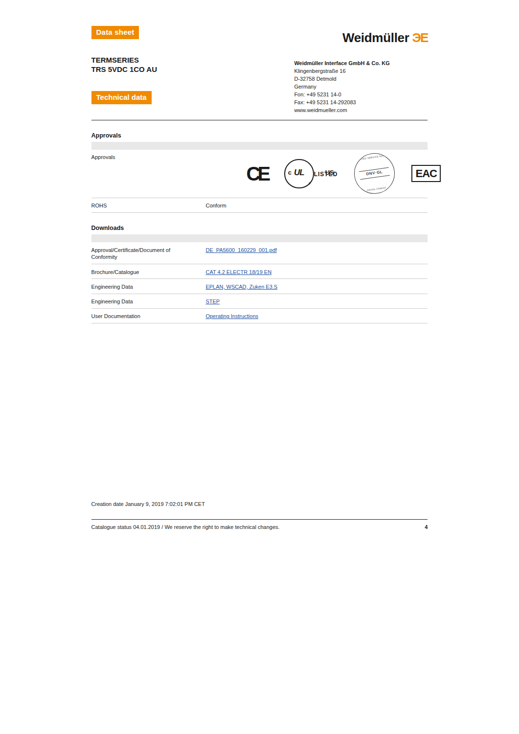Data sheet
TERMSERIES
TRS 5VDC 1CO AU
Technical data
WeidmüllerЭE
Weidmüller Interface GmbH & Co. KG
Klingenbergstraße 16
D-32758 Detmold
Germany
Fon: +49 5231 14-0
Fax: +49 5231 14-292083
www.weidmueller.com
Approvals
| Approvals | C E c US UL ® LISTED APPROVED SERVICE SUPPLIER DNV·GL DNVGL.COM/AF EAC |
| ROHS | Conform |
Downloads
| Approval/Certificate/Document of Conformity | DE_PA5600_160229_001.pdf |
| Brochure/Catalogue | CAT 4.2 ELECTR 18/19 EN |
| Engineering Data | EPLAN, WSCAD, Zuken E3.S |
| Engineering Data | STEP |
| User Documentation | Operating Instructions |
Creation date January 9, 2019 7:02:01 PM CET
Catalogue status 04.01.2019 / We reserve the right to make technical changes.
4